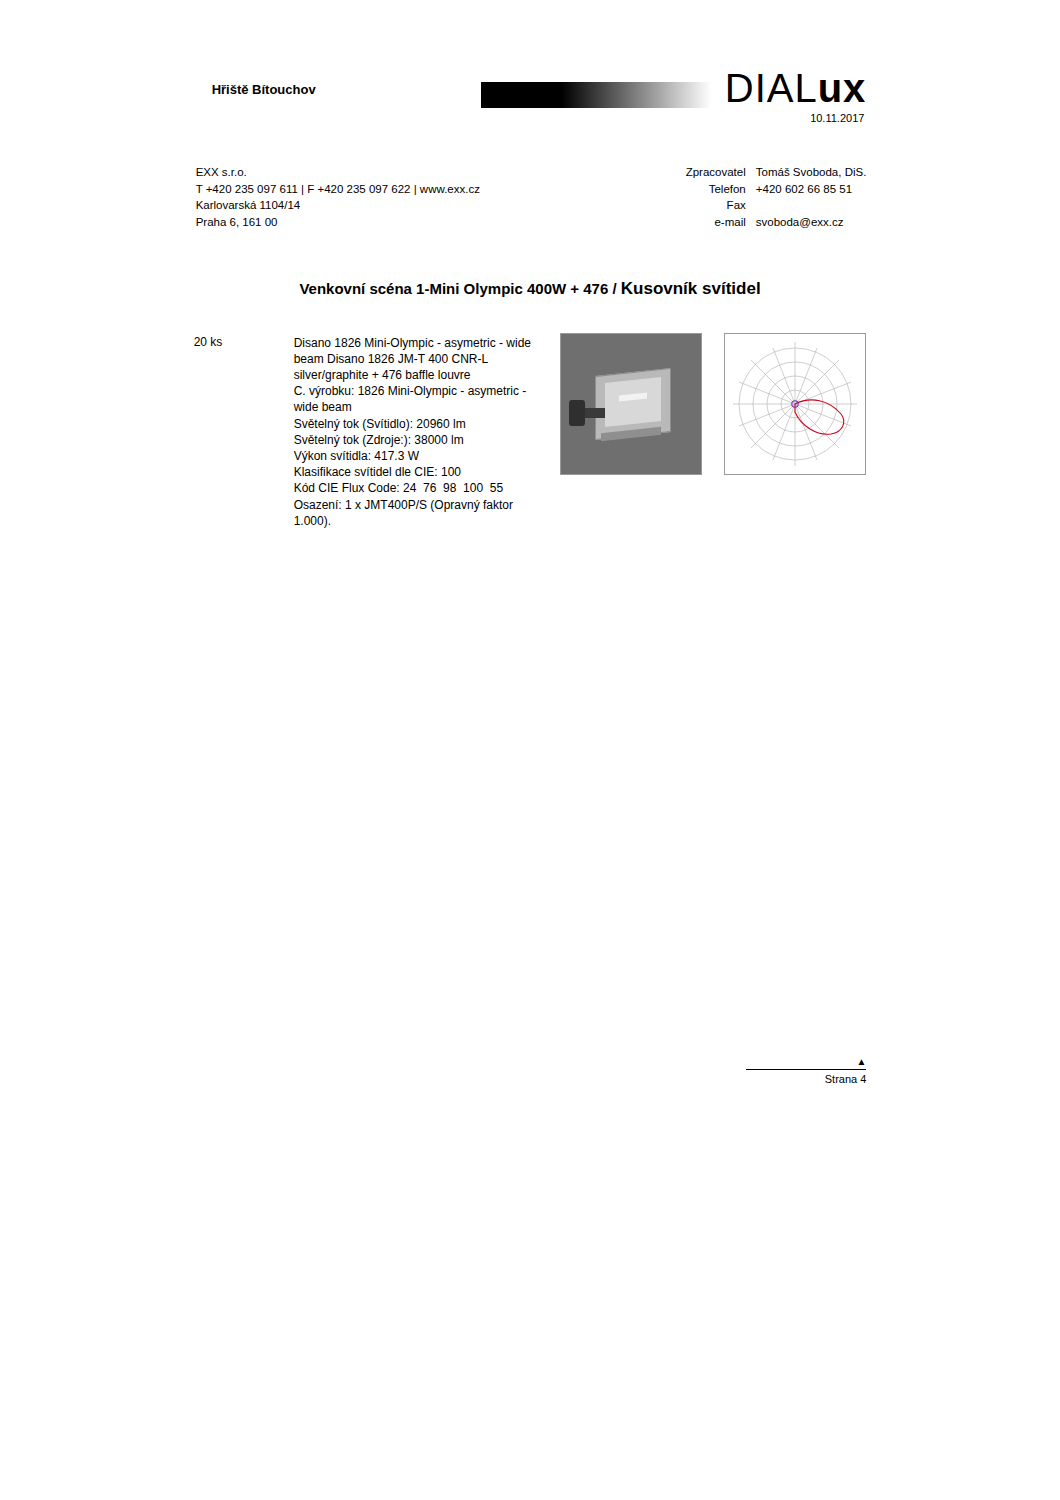Hřiště Bítouchov
DIALux
10.11.2017
EXX s.r.o.
T +420 235 097 611 | F +420 235 097 622 | www.exx.cz
Karlovarská 1104/14
Praha 6, 161 00
Zpracovatel
Tomáš Svoboda, DiS.
Telefon
+420 602 66 85 51
Fax
e-mail
svoboda@exx.cz
Venkovní scéna 1-Mini Olympic 400W + 476 / Kusovník svítidel
20 ks
Disano 1826 Mini-Olympic - asymetric - wide beam Disano 1826 JM-T 400 CNR-L silver/graphite + 476 baffle louvre
C. výrobku: 1826 Mini-Olympic - asymetric - wide beam
Světelný tok (Svítidlo): 20960 lm
Světelný tok (Zdroje:): 38000 lm
Výkon svítidla: 417.3 W
Klasifikace svítidel dle CIE: 100
Kód CIE Flux Code: 24 76 98 100 55
Osazení: 1 x JMT400P/S (Opravný faktor 1.000).
▲
Strana 4